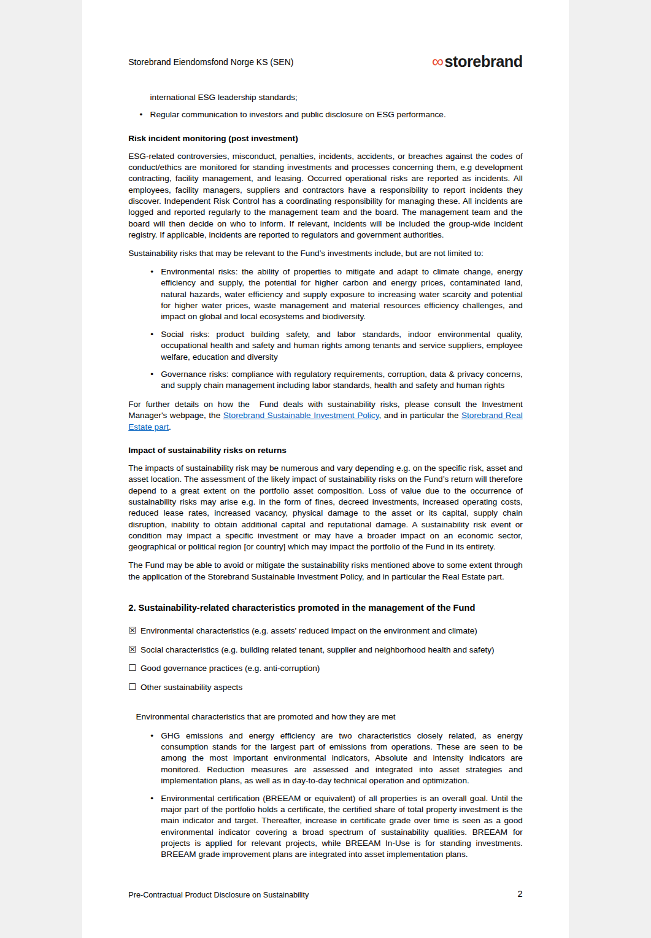Storebrand Eiendomsfond Norge KS (SEN)
∞ storebrand
international ESG leadership standards;
Regular communication to investors and public disclosure on ESG performance.
Risk incident monitoring (post investment)
ESG-related controversies, misconduct, penalties, incidents, accidents, or breaches against the codes of conduct/ethics are monitored for standing investments and processes concerning them, e.g development contracting, facility management, and leasing. Occurred operational risks are reported as incidents. All employees, facility managers, suppliers and contractors have a responsibility to report incidents they discover. Independent Risk Control has a coordinating responsibility for managing these. All incidents are logged and reported regularly to the management team and the board. The management team and the board will then decide on who to inform. If relevant, incidents will be included the group-wide incident registry. If applicable, incidents are reported to regulators and government authorities.
Sustainability risks that may be relevant to the Fund’s investments include, but are not limited to:
Environmental risks: the ability of properties to mitigate and adapt to climate change, energy efficiency and supply, the potential for higher carbon and energy prices, contaminated land, natural hazards, water efficiency and supply exposure to increasing water scarcity and potential for higher water prices, waste management and material resources efficiency challenges, and impact on global and local ecosystems and biodiversity.
Social risks: product building safety, and labor standards, indoor environmental quality, occupational health and safety and human rights among tenants and service suppliers, employee welfare, education and diversity
Governance risks: compliance with regulatory requirements, corruption, data & privacy concerns, and supply chain management including labor standards, health and safety and human rights
For further details on how the Fund deals with sustainability risks, please consult the Investment Manager's webpage, the Storebrand Sustainable Investment Policy, and in particular the Storebrand Real Estate part.
Impact of sustainability risks on returns
The impacts of sustainability risk may be numerous and vary depending e.g. on the specific risk, asset and asset location. The assessment of the likely impact of sustainability risks on the Fund’s return will therefore depend to a great extent on the portfolio asset composition. Loss of value due to the occurrence of sustainability risks may arise e.g. in the form of fines, decreed investments, increased operating costs, reduced lease rates, increased vacancy, physical damage to the asset or its capital, supply chain disruption, inability to obtain additional capital and reputational damage. A sustainability risk event or condition may impact a specific investment or may have a broader impact on an economic sector, geographical or political region [or country] which may impact the portfolio of the Fund in its entirety.
The Fund may be able to avoid or mitigate the sustainability risks mentioned above to some extent through the application of the Storebrand Sustainable Investment Policy, and in particular the Real Estate part.
2. Sustainability-related characteristics promoted in the management of the Fund
☒Environmental characteristics (e.g. assets' reduced impact on the environment and climate)
☒Social characteristics (e.g. building related tenant, supplier and neighborhood health and safety)
☐Good governance practices (e.g. anti-corruption)
☐Other sustainability aspects
Environmental characteristics that are promoted and how they are met
GHG emissions and energy efficiency are two characteristics closely related, as energy consumption stands for the largest part of emissions from operations. These are seen to be among the most important environmental indicators, Absolute and intensity indicators are monitored. Reduction measures are assessed and integrated into asset strategies and implementation plans, as well as in day-to-day technical operation and optimization.
Environmental certification (BREEAM or equivalent) of all properties is an overall goal. Until the major part of the portfolio holds a certificate, the certified share of total property investment is the main indicator and target. Thereafter, increase in certificate grade over time is seen as a good environmental indicator covering a broad spectrum of sustainability qualities. BREEAM for projects is applied for relevant projects, while BREEAM In-Use is for standing investments. BREEAM grade improvement plans are integrated into asset implementation plans.
Pre-Contractual Product Disclosure on Sustainability 2